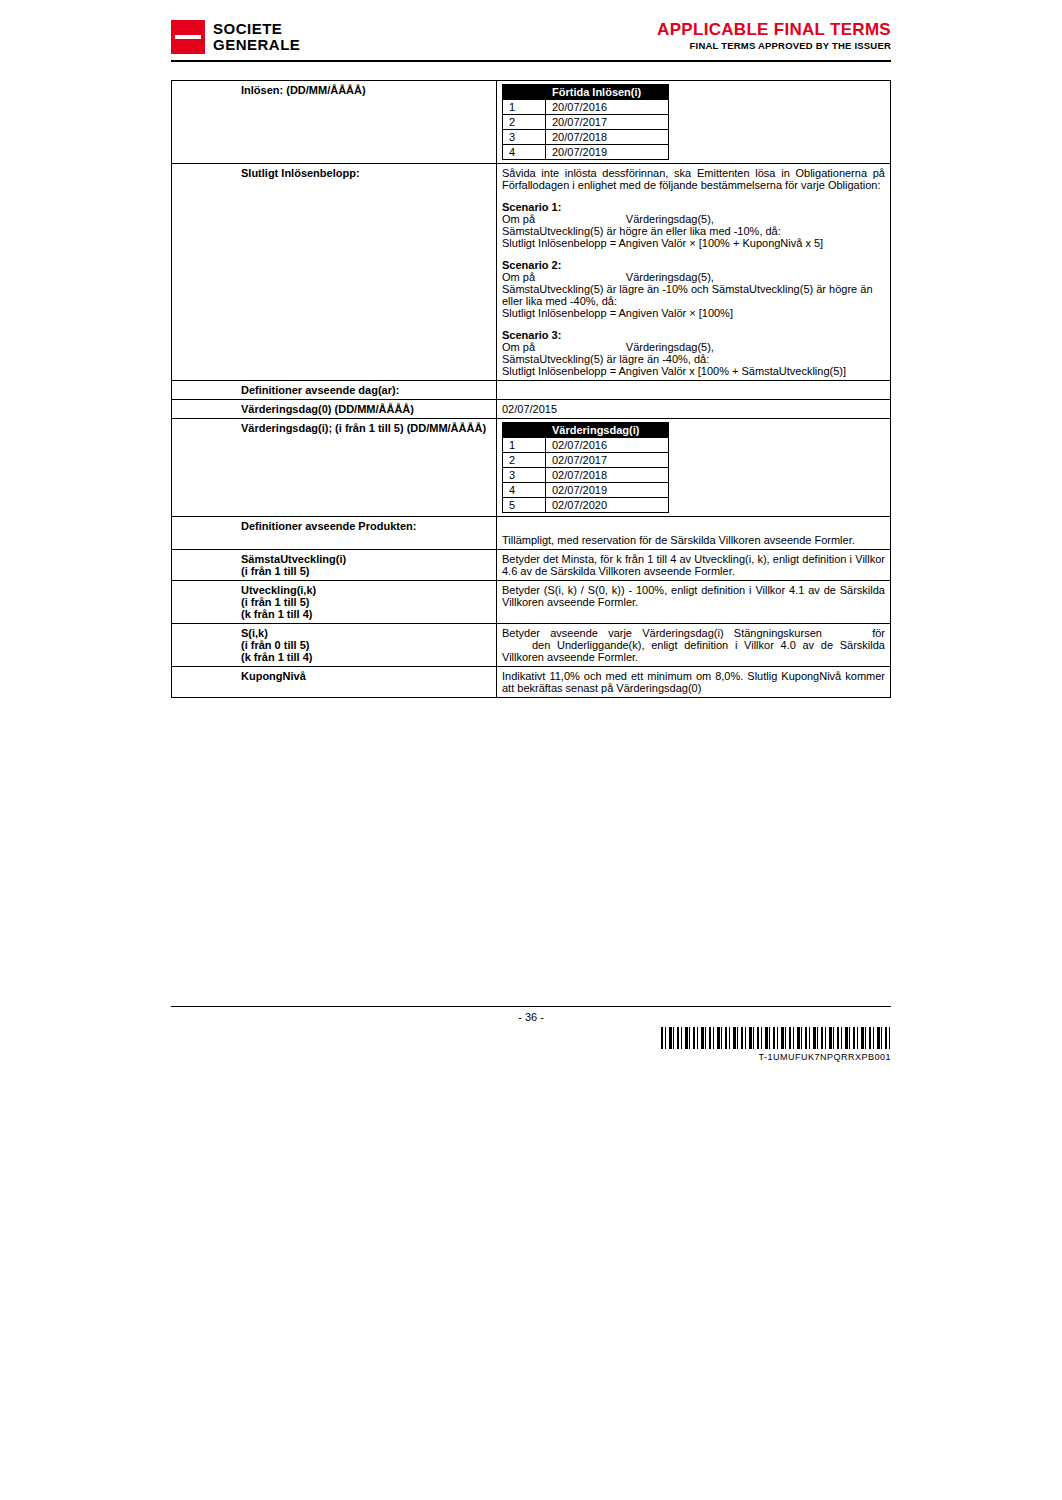SOCIETE
GENERALE
APPLICABLE FINAL TERMS
FINAL TERMS APPROVED BY THE ISSUER
| | | Inlösen: (DD/MM/ÅÅÅÅ) | / / Förtida Inlösen(i) / / --- / --- / / 1 / 20/07/2016 / / 2 / 20/07/2017 / / 3 / 20/07/2018 / / 4 / 20/07/2019 / |
| | | Slutligt Inlösenbelopp: | Såvida inte inlösta dessförinnan, ska Emittenten lösa in Obligationerna på Förfallodagen i enlighet med de följande bestämmelserna för varje Obligation: Scenario 1: Om på Värderingsdag(5), SämstaUtveckling(5) är högre än eller lika med -10%, då: Slutligt Inlösenbelopp = Angiven Valör × [100% + KupongNivå x 5] Scenario 2: Om på Värderingsdag(5), SämstaUtveckling(5) är lägre än -10% och SämstaUtveckling(5) är högre än eller lika med -40%, då: Slutligt Inlösenbelopp = Angiven Valör × [100%] Scenario 3: Om på Värderingsdag(5), SämstaUtveckling(5) är lägre än -40%, då: Slutligt Inlösenbelopp = Angiven Valör x [100% + SämstaUtveckling(5)] |
| | | Definitioner avseende dag(ar): | |
| | | Värderingsdag(0) (DD/MM/ÅÅÅÅ) | 02/07/2015 |
| | | Värderingsdag(i); (i från 1 till 5) (DD/MM/ÅÅÅÅ) | / i / Värderingsdag(i) / / --- / --- / / 1 / 02/07/2016 / / 2 / 02/07/2017 / / 3 / 02/07/2018 / / 4 / 02/07/2019 / / 5 / 02/07/2020 / |
| | | Definitioner avseende Produkten: | Tillämpligt, med reservation för de Särskilda Villkoren avseende Formler. |
| | | SämstaUtveckling(i) (i från 1 till 5) | Betyder det Minsta, för k från 1 till 4 av Utveckling(i, k), enligt definition i Villkor 4.6 av de Särskilda Villkoren avseende Formler. |
| | | Utveckling(i,k) (i från 1 till 5) (k från 1 till 4) | Betyder (S(i, k) / S(0, k)) - 100%, enligt definition i Villkor 4.1 av de Särskilda Villkoren avseende Formler. |
| | | S(i,k) (i från 0 till 5) (k från 1 till 4) | Betyder avseende varje Värderingsdag(i) Stängningskursen för den Underliggande(k), enligt definition i Villkor 4.0 av de Särskilda Villkoren avseende Formler. |
| | | KupongNivå | Indikativt 11,0% och med ett minimum om 8,0%. Slutlig KupongNivå kommer att bekräftas senast på Värderingsdag(0) |
- 36 -
T-1UMUFUK7NPQRRXPB001